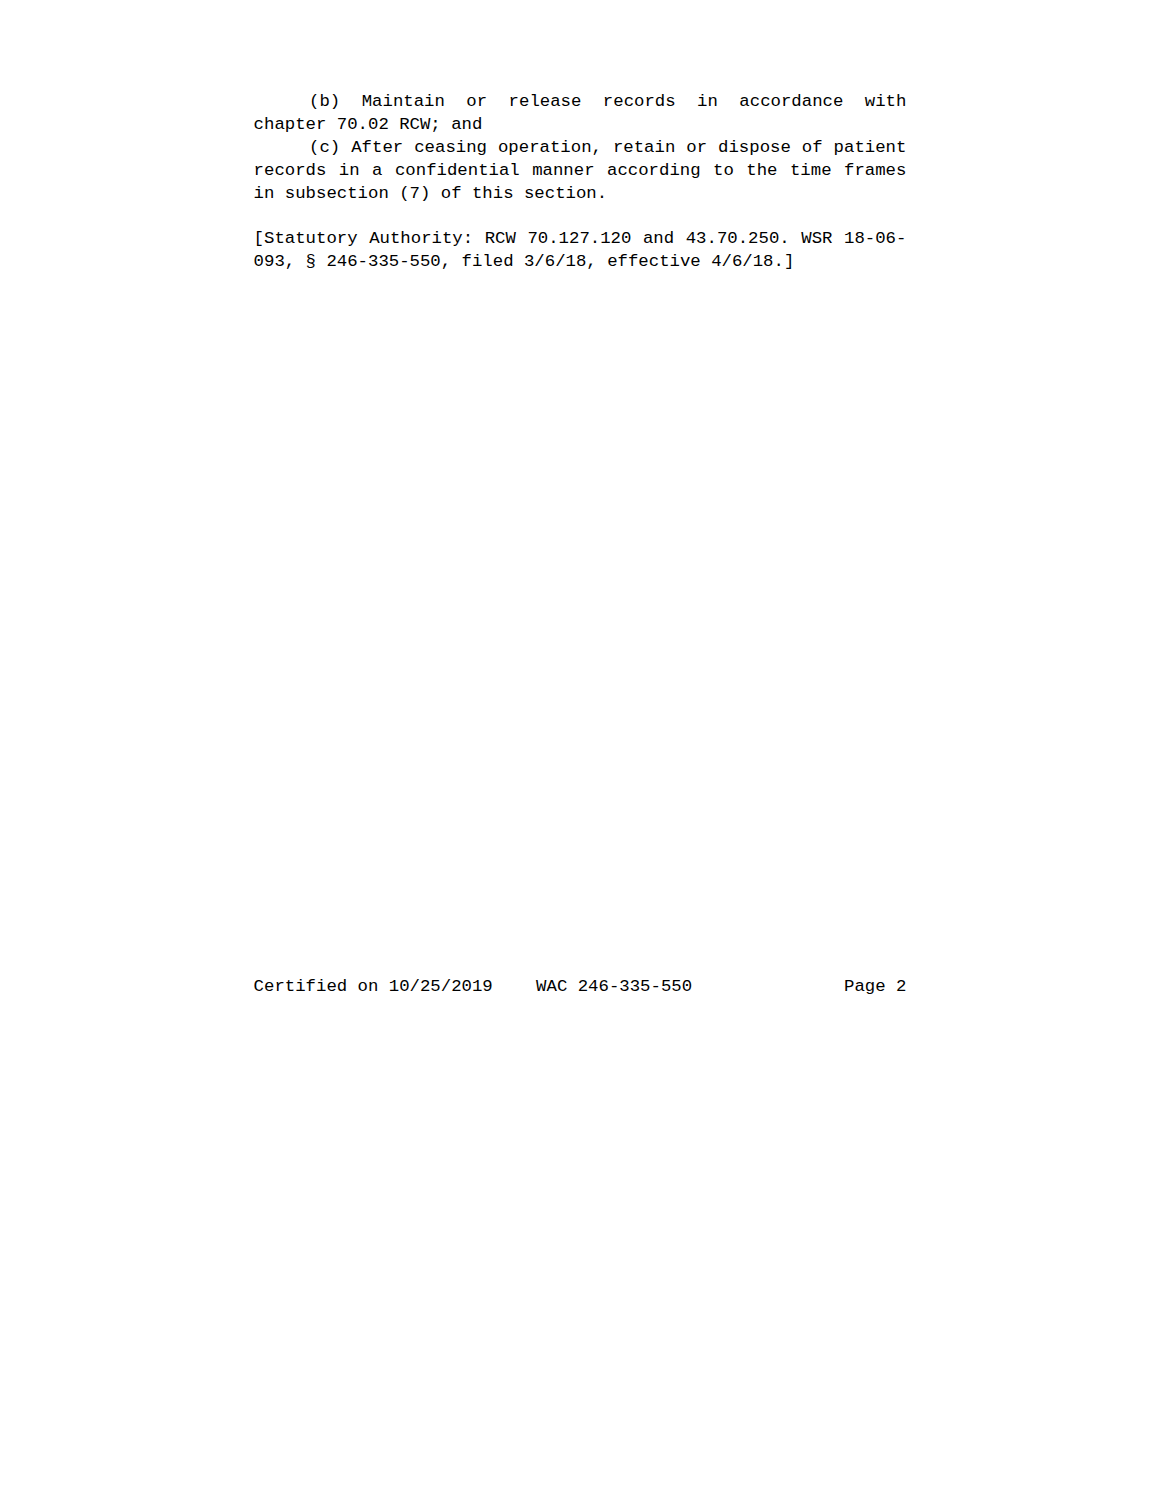(b) Maintain or release records in accordance with chapter 70.02 RCW; and
(c) After ceasing operation, retain or dispose of patient records in a confidential manner according to the time frames in subsection (7) of this section.
[Statutory Authority: RCW 70.127.120 and 43.70.250. WSR 18-06-093, § 246-335-550, filed 3/6/18, effective 4/6/18.]
Certified on 10/25/2019 WAC 246-335-550 Page 2